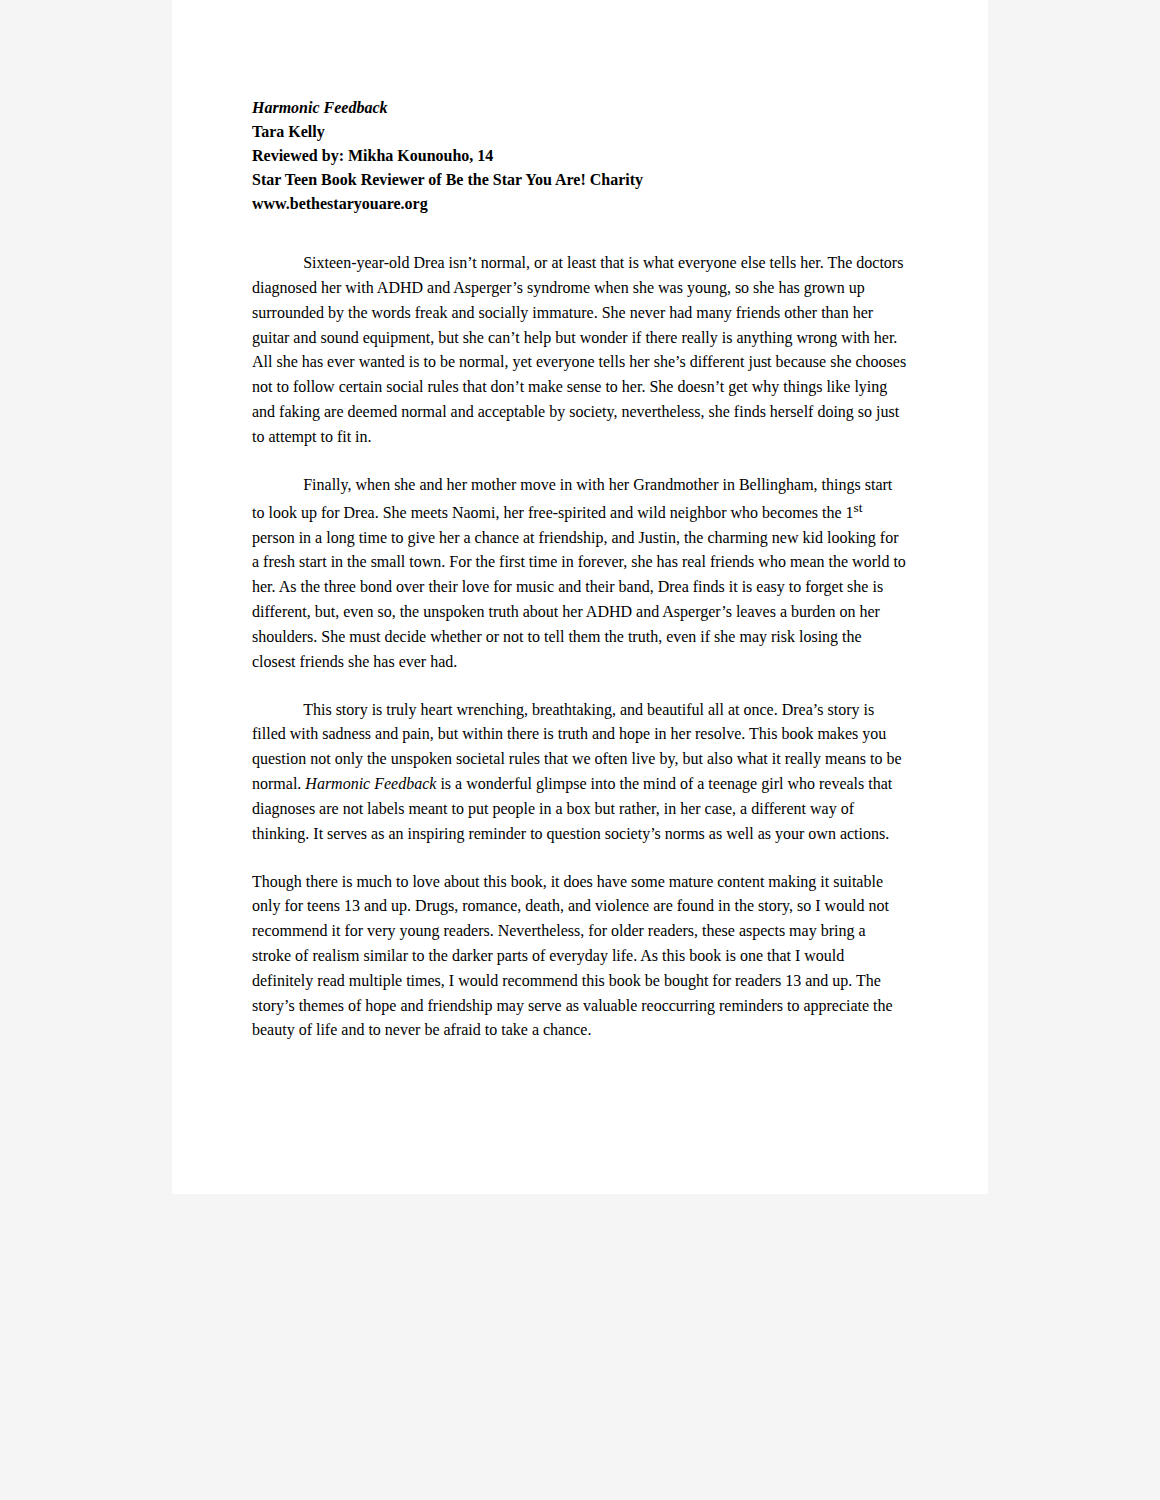Harmonic Feedback
Tara Kelly
Reviewed by: Mikha Kounouho, 14
Star Teen Book Reviewer of Be the Star You Are! Charity
www.bethestaryouare.org
Sixteen-year-old Drea isn’t normal, or at least that is what everyone else tells her. The doctors diagnosed her with ADHD and Asperger’s syndrome when she was young, so she has grown up surrounded by the words freak and socially immature. She never had many friends other than her guitar and sound equipment, but she can’t help but wonder if there really is anything wrong with her. All she has ever wanted is to be normal, yet everyone tells her she’s different just because she chooses not to follow certain social rules that don’t make sense to her. She doesn’t get why things like lying and faking are deemed normal and acceptable by society, nevertheless, she finds herself doing so just to attempt to fit in.
Finally, when she and her mother move in with her Grandmother in Bellingham, things start to look up for Drea. She meets Naomi, her free-spirited and wild neighbor who becomes the 1st person in a long time to give her a chance at friendship, and Justin, the charming new kid looking for a fresh start in the small town. For the first time in forever, she has real friends who mean the world to her. As the three bond over their love for music and their band, Drea finds it is easy to forget she is different, but, even so, the unspoken truth about her ADHD and Asperger’s leaves a burden on her shoulders. She must decide whether or not to tell them the truth, even if she may risk losing the closest friends she has ever had.
This story is truly heart wrenching, breathtaking, and beautiful all at once. Drea’s story is filled with sadness and pain, but within there is truth and hope in her resolve. This book makes you question not only the unspoken societal rules that we often live by, but also what it really means to be normal. Harmonic Feedback is a wonderful glimpse into the mind of a teenage girl who reveals that diagnoses are not labels meant to put people in a box but rather, in her case, a different way of thinking. It serves as an inspiring reminder to question society’s norms as well as your own actions.
Though there is much to love about this book, it does have some mature content making it suitable only for teens 13 and up. Drugs, romance, death, and violence are found in the story, so I would not recommend it for very young readers. Nevertheless, for older readers, these aspects may bring a stroke of realism similar to the darker parts of everyday life. As this book is one that I would definitely read multiple times, I would recommend this book be bought for readers 13 and up. The story’s themes of hope and friendship may serve as valuable reoccurring reminders to appreciate the beauty of life and to never be afraid to take a chance.